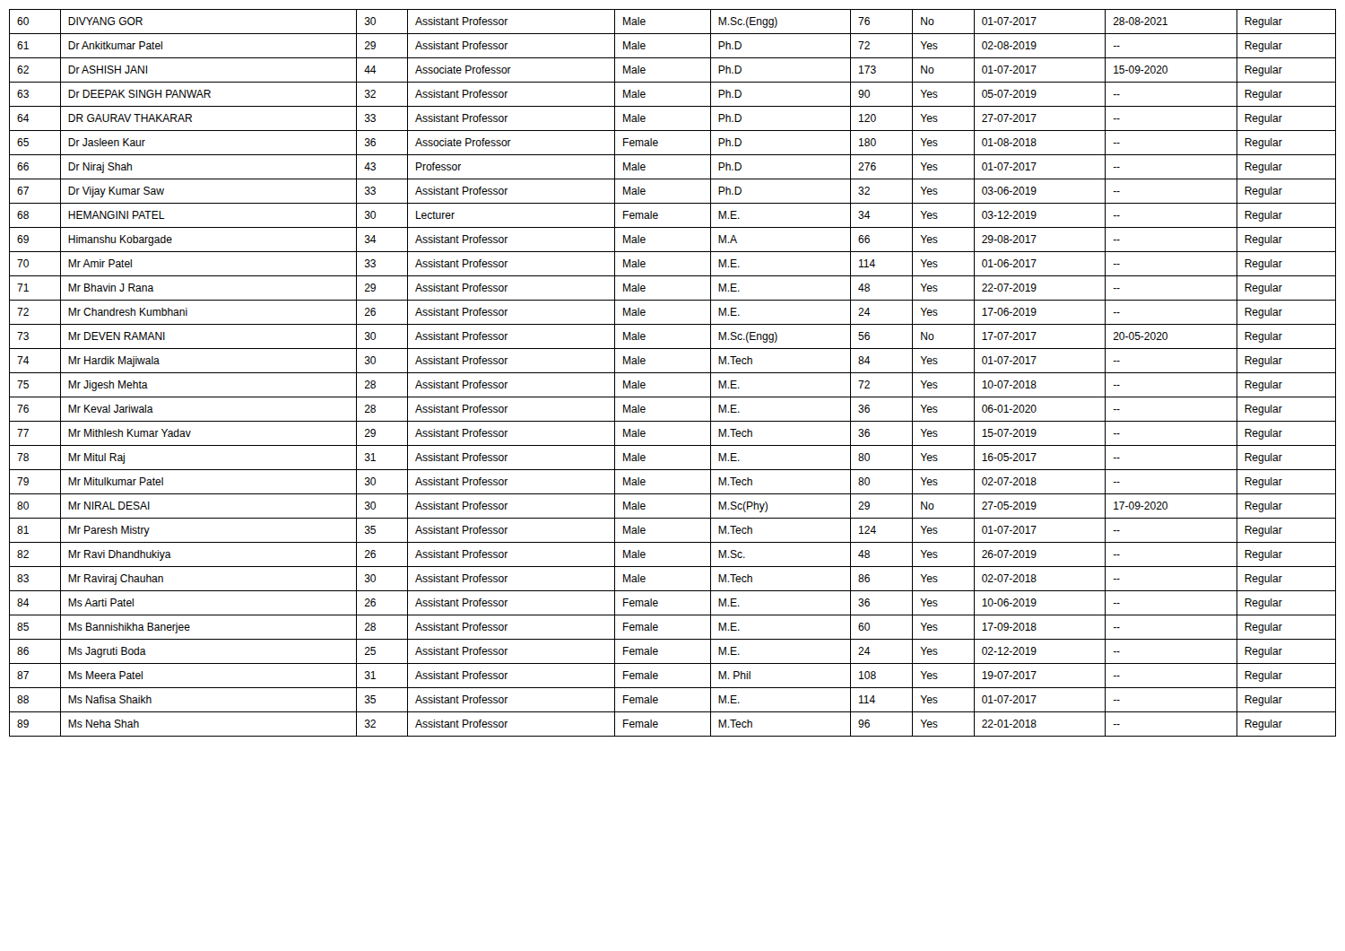| 60 | DIVYANG GOR | 30 | Assistant Professor | Male | M.Sc.(Engg) | 76 | No | 01-07-2017 | 28-08-2021 | Regular |
| 61 | Dr Ankitkumar Patel | 29 | Assistant Professor | Male | Ph.D | 72 | Yes | 02-08-2019 | -- | Regular |
| 62 | Dr ASHISH JANI | 44 | Associate Professor | Male | Ph.D | 173 | No | 01-07-2017 | 15-09-2020 | Regular |
| 63 | Dr DEEPAK SINGH PANWAR | 32 | Assistant Professor | Male | Ph.D | 90 | Yes | 05-07-2019 | -- | Regular |
| 64 | DR GAURAV THAKARAR | 33 | Assistant Professor | Male | Ph.D | 120 | Yes | 27-07-2017 | -- | Regular |
| 65 | Dr Jasleen Kaur | 36 | Associate Professor | Female | Ph.D | 180 | Yes | 01-08-2018 | -- | Regular |
| 66 | Dr Niraj Shah | 43 | Professor | Male | Ph.D | 276 | Yes | 01-07-2017 | -- | Regular |
| 67 | Dr Vijay Kumar Saw | 33 | Assistant Professor | Male | Ph.D | 32 | Yes | 03-06-2019 | -- | Regular |
| 68 | HEMANGINI PATEL | 30 | Lecturer | Female | M.E. | 34 | Yes | 03-12-2019 | -- | Regular |
| 69 | Himanshu Kobargade | 34 | Assistant Professor | Male | M.A | 66 | Yes | 29-08-2017 | -- | Regular |
| 70 | Mr Amir Patel | 33 | Assistant Professor | Male | M.E. | 114 | Yes | 01-06-2017 | -- | Regular |
| 71 | Mr Bhavin J Rana | 29 | Assistant Professor | Male | M.E. | 48 | Yes | 22-07-2019 | -- | Regular |
| 72 | Mr Chandresh Kumbhani | 26 | Assistant Professor | Male | M.E. | 24 | Yes | 17-06-2019 | -- | Regular |
| 73 | Mr DEVEN RAMANI | 30 | Assistant Professor | Male | M.Sc.(Engg) | 56 | No | 17-07-2017 | 20-05-2020 | Regular |
| 74 | Mr Hardik Majiwala | 30 | Assistant Professor | Male | M.Tech | 84 | Yes | 01-07-2017 | -- | Regular |
| 75 | Mr Jigesh Mehta | 28 | Assistant Professor | Male | M.E. | 72 | Yes | 10-07-2018 | -- | Regular |
| 76 | Mr Keval Jariwala | 28 | Assistant Professor | Male | M.E. | 36 | Yes | 06-01-2020 | -- | Regular |
| 77 | Mr Mithlesh Kumar Yadav | 29 | Assistant Professor | Male | M.Tech | 36 | Yes | 15-07-2019 | -- | Regular |
| 78 | Mr Mitul Raj | 31 | Assistant Professor | Male | M.E. | 80 | Yes | 16-05-2017 | -- | Regular |
| 79 | Mr Mitulkumar Patel | 30 | Assistant Professor | Male | M.Tech | 80 | Yes | 02-07-2018 | -- | Regular |
| 80 | Mr NIRAL DESAI | 30 | Assistant Professor | Male | M.Sc(Phy) | 29 | No | 27-05-2019 | 17-09-2020 | Regular |
| 81 | Mr Paresh Mistry | 35 | Assistant Professor | Male | M.Tech | 124 | Yes | 01-07-2017 | -- | Regular |
| 82 | Mr Ravi Dhandhukiya | 26 | Assistant Professor | Male | M.Sc. | 48 | Yes | 26-07-2019 | -- | Regular |
| 83 | Mr Raviraj Chauhan | 30 | Assistant Professor | Male | M.Tech | 86 | Yes | 02-07-2018 | -- | Regular |
| 84 | Ms Aarti Patel | 26 | Assistant Professor | Female | M.E. | 36 | Yes | 10-06-2019 | -- | Regular |
| 85 | Ms Bannishikha Banerjee | 28 | Assistant Professor | Female | M.E. | 60 | Yes | 17-09-2018 | -- | Regular |
| 86 | Ms Jagruti Boda | 25 | Assistant Professor | Female | M.E. | 24 | Yes | 02-12-2019 | -- | Regular |
| 87 | Ms Meera Patel | 31 | Assistant Professor | Female | M. Phil | 108 | Yes | 19-07-2017 | -- | Regular |
| 88 | Ms Nafisa Shaikh | 35 | Assistant Professor | Female | M.E. | 114 | Yes | 01-07-2017 | -- | Regular |
| 89 | Ms Neha Shah | 32 | Assistant Professor | Female | M.Tech | 96 | Yes | 22-01-2018 | -- | Regular |